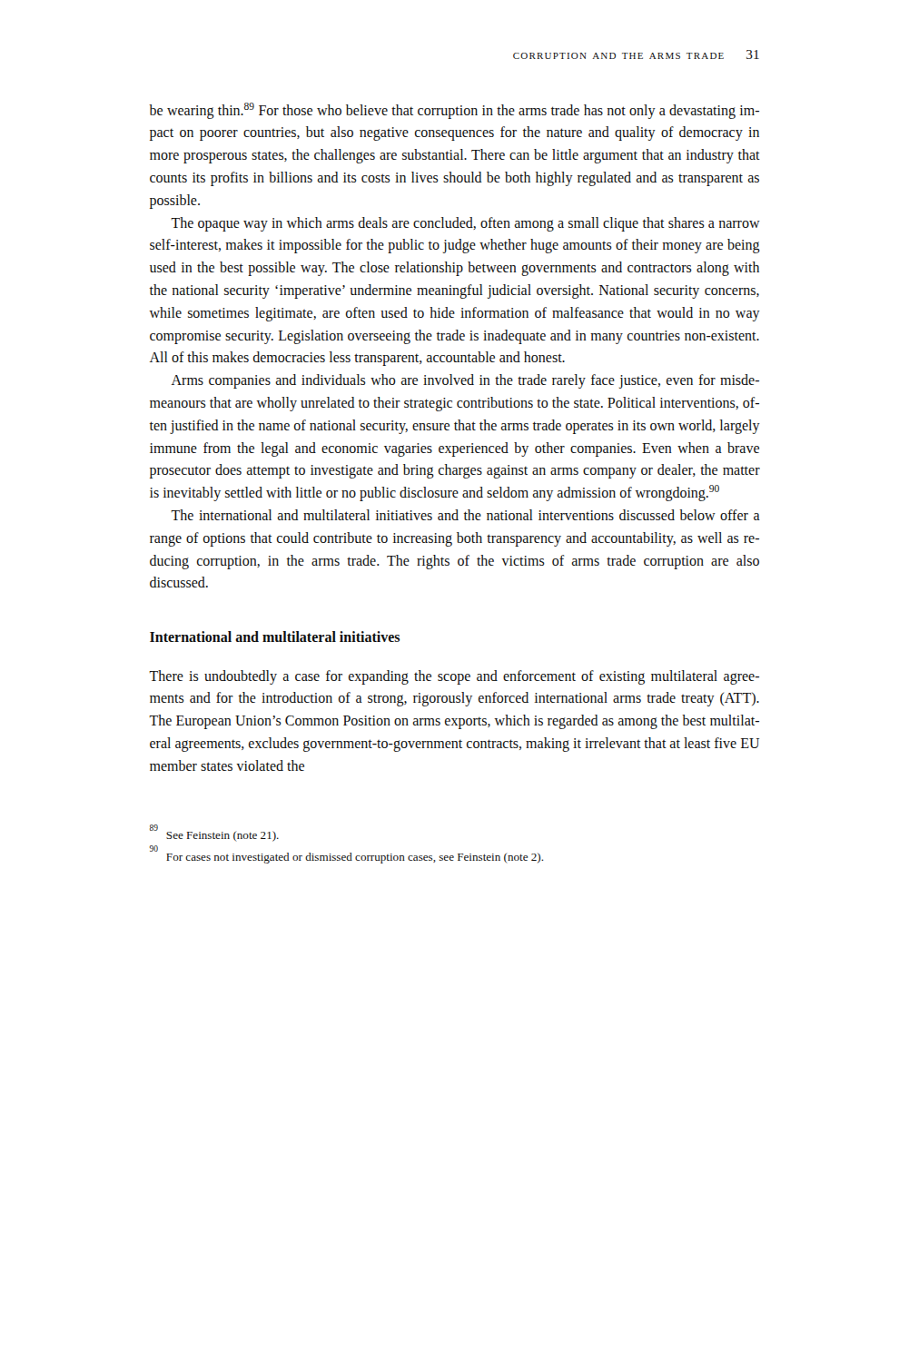corruption and the arms trade 31
be wearing thin.89 For those who believe that corruption in the arms trade has not only a devastating impact on poorer countries, but also negative consequences for the nature and quality of democracy in more prosperous states, the challenges are substantial. There can be little argument that an industry that counts its profits in billions and its costs in lives should be both highly regulated and as transparent as possible.
The opaque way in which arms deals are concluded, often among a small clique that shares a narrow self-interest, makes it impossible for the public to judge whether huge amounts of their money are being used in the best possible way. The close relationship between governments and contractors along with the national security ‘imperative’ undermine meaningful judicial oversight. National security concerns, while sometimes legitimate, are often used to hide information of malfeasance that would in no way compromise security. Legislation overseeing the trade is inadequate and in many countries non-existent. All of this makes democracies less transparent, accountable and honest.
Arms companies and individuals who are involved in the trade rarely face justice, even for misdemeanours that are wholly unrelated to their strategic contributions to the state. Political interventions, often justified in the name of national security, ensure that the arms trade operates in its own world, largely immune from the legal and economic vagaries experienced by other companies. Even when a brave prosecutor does attempt to investigate and bring charges against an arms company or dealer, the matter is inevitably settled with little or no public disclosure and seldom any admission of wrongdoing.90
The international and multilateral initiatives and the national interventions discussed below offer a range of options that could contribute to increasing both transparency and accountability, as well as reducing corruption, in the arms trade. The rights of the victims of arms trade corruption are also discussed.
International and multilateral initiatives
There is undoubtedly a case for expanding the scope and enforcement of existing multilateral agreements and for the introduction of a strong, rigorously enforced international arms trade treaty (ATT). The European Union’s Common Position on arms exports, which is regarded as among the best multilateral agreements, excludes government-to-government contracts, making it irrelevant that at least five EU member states violated the
89 See Feinstein (note 21).
90 For cases not investigated or dismissed corruption cases, see Feinstein (note 2).